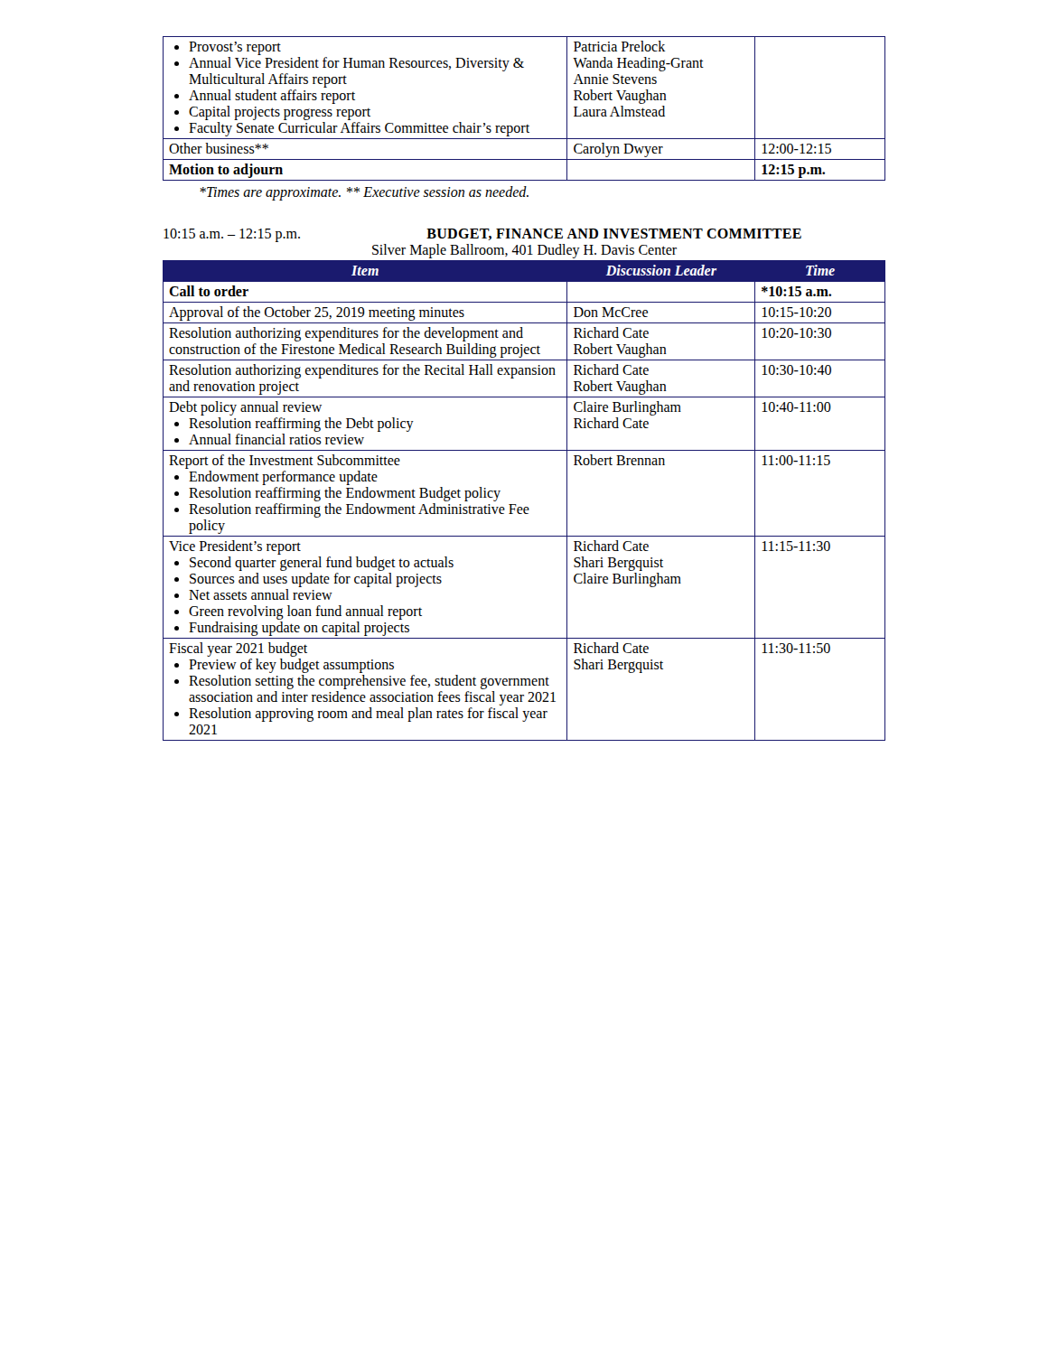| Provost’s report Annual Vice President for Human Resources, Diversity & Multicultural Affairs report Annual student affairs report Capital projects progress report Faculty Senate Curricular Affairs Committee chair’s report | Patricia Prelock Wanda Heading-Grant Annie Stevens Robert Vaughan Laura Almstead | |
| Other business** | Carolyn Dwyer | 12:00-12:15 |
| Motion to adjourn | | 12:15 p.m. |
*Times are approximate. ** Executive session as needed.
10:15 a.m. – 12:15 p.m.
BUDGET, FINANCE AND INVESTMENT COMMITTEE
Silver Maple Ballroom, 401 Dudley H. Davis Center
| Item | Discussion Leader | Time |
| --- | --- | --- |
| Call to order | | *10:15 a.m. |
| Approval of the October 25, 2019 meeting minutes | Don McCree | 10:15-10:20 |
| Resolution authorizing expenditures for the development and construction of the Firestone Medical Research Building project | Richard Cate Robert Vaughan | 10:20-10:30 |
| Resolution authorizing expenditures for the Recital Hall expansion and renovation project | Richard Cate Robert Vaughan | 10:30-10:40 |
| Debt policy annual review Resolution reaffirming the Debt policy Annual financial ratios review | Claire Burlingham Richard Cate | 10:40-11:00 |
| Report of the Investment Subcommittee Endowment performance update Resolution reaffirming the Endowment Budget policy Resolution reaffirming the Endowment Administrative Fee policy | Robert Brennan | 11:00-11:15 |
| Vice President’s report Second quarter general fund budget to actuals Sources and uses update for capital projects Net assets annual review Green revolving loan fund annual report Fundraising update on capital projects | Richard Cate Shari Bergquist Claire Burlingham | 11:15-11:30 |
| Fiscal year 2021 budget Preview of key budget assumptions Resolution setting the comprehensive fee, student government association and inter residence association fees fiscal year 2021 Resolution approving room and meal plan rates for fiscal year 2021 | Richard Cate Shari Bergquist | 11:30-11:50 |